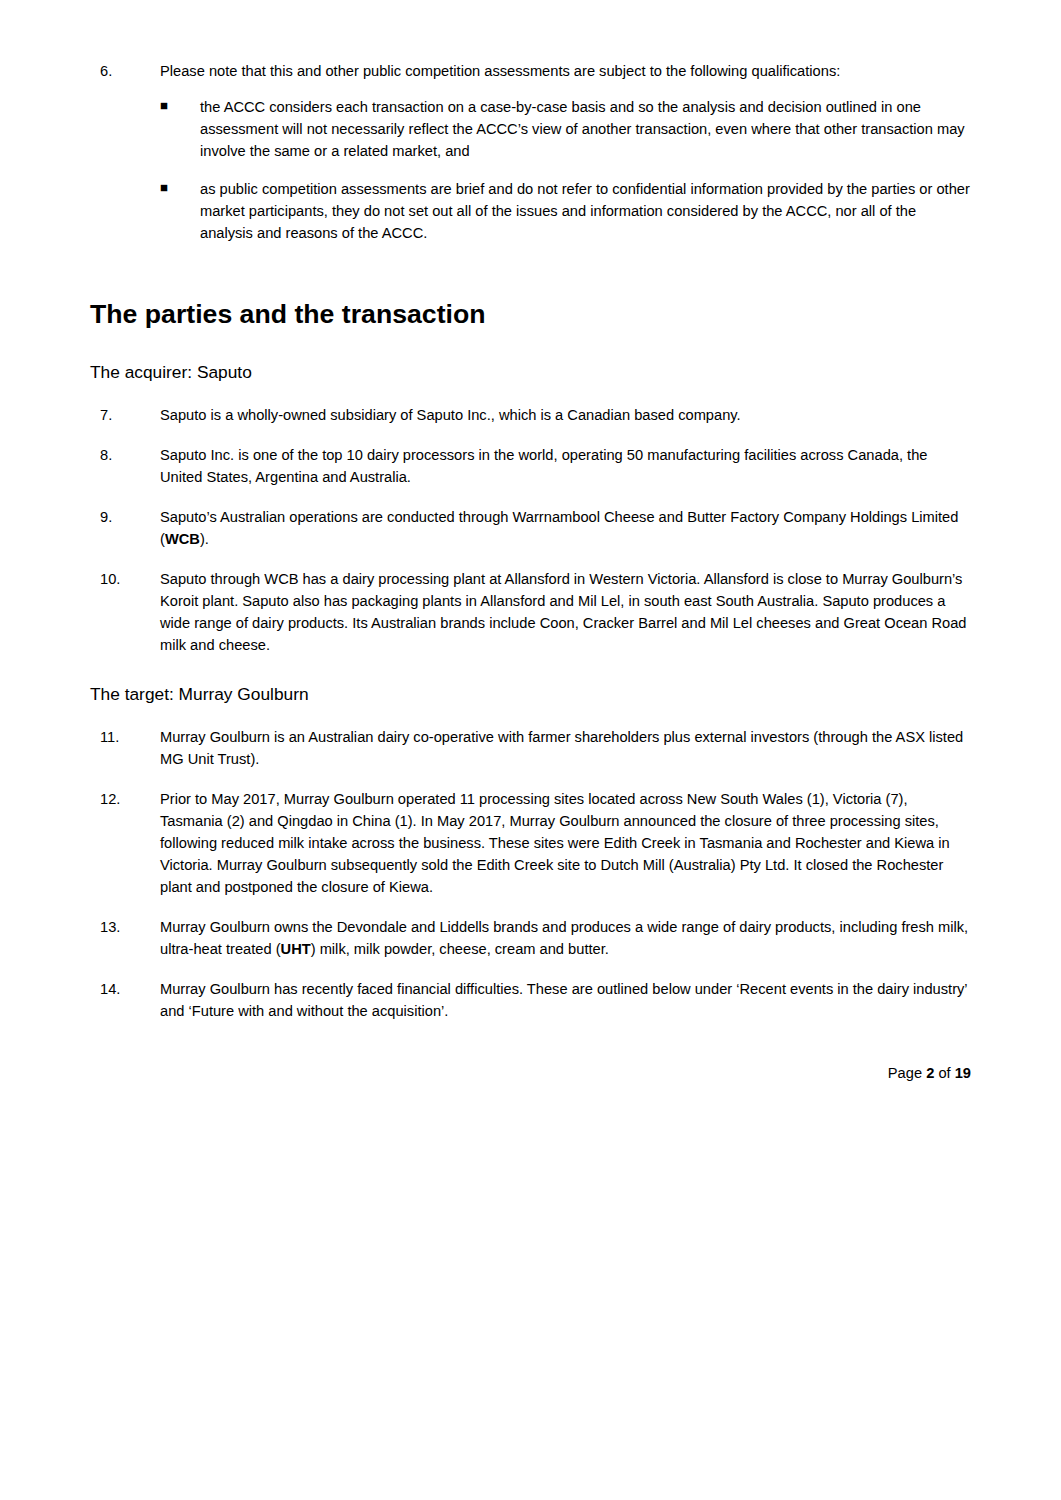6.
Please note that this and other public competition assessments are subject to the following qualifications:
■ the ACCC considers each transaction on a case-by-case basis and so the analysis and decision outlined in one assessment will not necessarily reflect the ACCC’s view of another transaction, even where that other transaction may involve the same or a related market, and
■ as public competition assessments are brief and do not refer to confidential information provided by the parties or other market participants, they do not set out all of the issues and information considered by the ACCC, nor all of the analysis and reasons of the ACCC.
The parties and the transaction
The acquirer: Saputo
7.
Saputo is a wholly-owned subsidiary of Saputo Inc., which is a Canadian based company.
8.
Saputo Inc. is one of the top 10 dairy processors in the world, operating 50 manufacturing facilities across Canada, the United States, Argentina and Australia.
9.
Saputo’s Australian operations are conducted through Warrnambool Cheese and Butter Factory Company Holdings Limited (WCB).
10.
Saputo through WCB has a dairy processing plant at Allansford in Western Victoria. Allansford is close to Murray Goulburn’s Koroit plant. Saputo also has packaging plants in Allansford and Mil Lel, in south east South Australia. Saputo produces a wide range of dairy products. Its Australian brands include Coon, Cracker Barrel and Mil Lel cheeses and Great Ocean Road milk and cheese.
The target: Murray Goulburn
11.
Murray Goulburn is an Australian dairy co-operative with farmer shareholders plus external investors (through the ASX listed MG Unit Trust).
12.
Prior to May 2017, Murray Goulburn operated 11 processing sites located across New South Wales (1), Victoria (7), Tasmania (2) and Qingdao in China (1). In May 2017, Murray Goulburn announced the closure of three processing sites, following reduced milk intake across the business. These sites were Edith Creek in Tasmania and Rochester and Kiewa in Victoria. Murray Goulburn subsequently sold the Edith Creek site to Dutch Mill (Australia) Pty Ltd. It closed the Rochester plant and postponed the closure of Kiewa.
13.
Murray Goulburn owns the Devondale and Liddells brands and produces a wide range of dairy products, including fresh milk, ultra-heat treated (UHT) milk, milk powder, cheese, cream and butter.
14.
Murray Goulburn has recently faced financial difficulties. These are outlined below under ‘Recent events in the dairy industry’ and ‘Future with and without the acquisition’.
Page 2 of 19